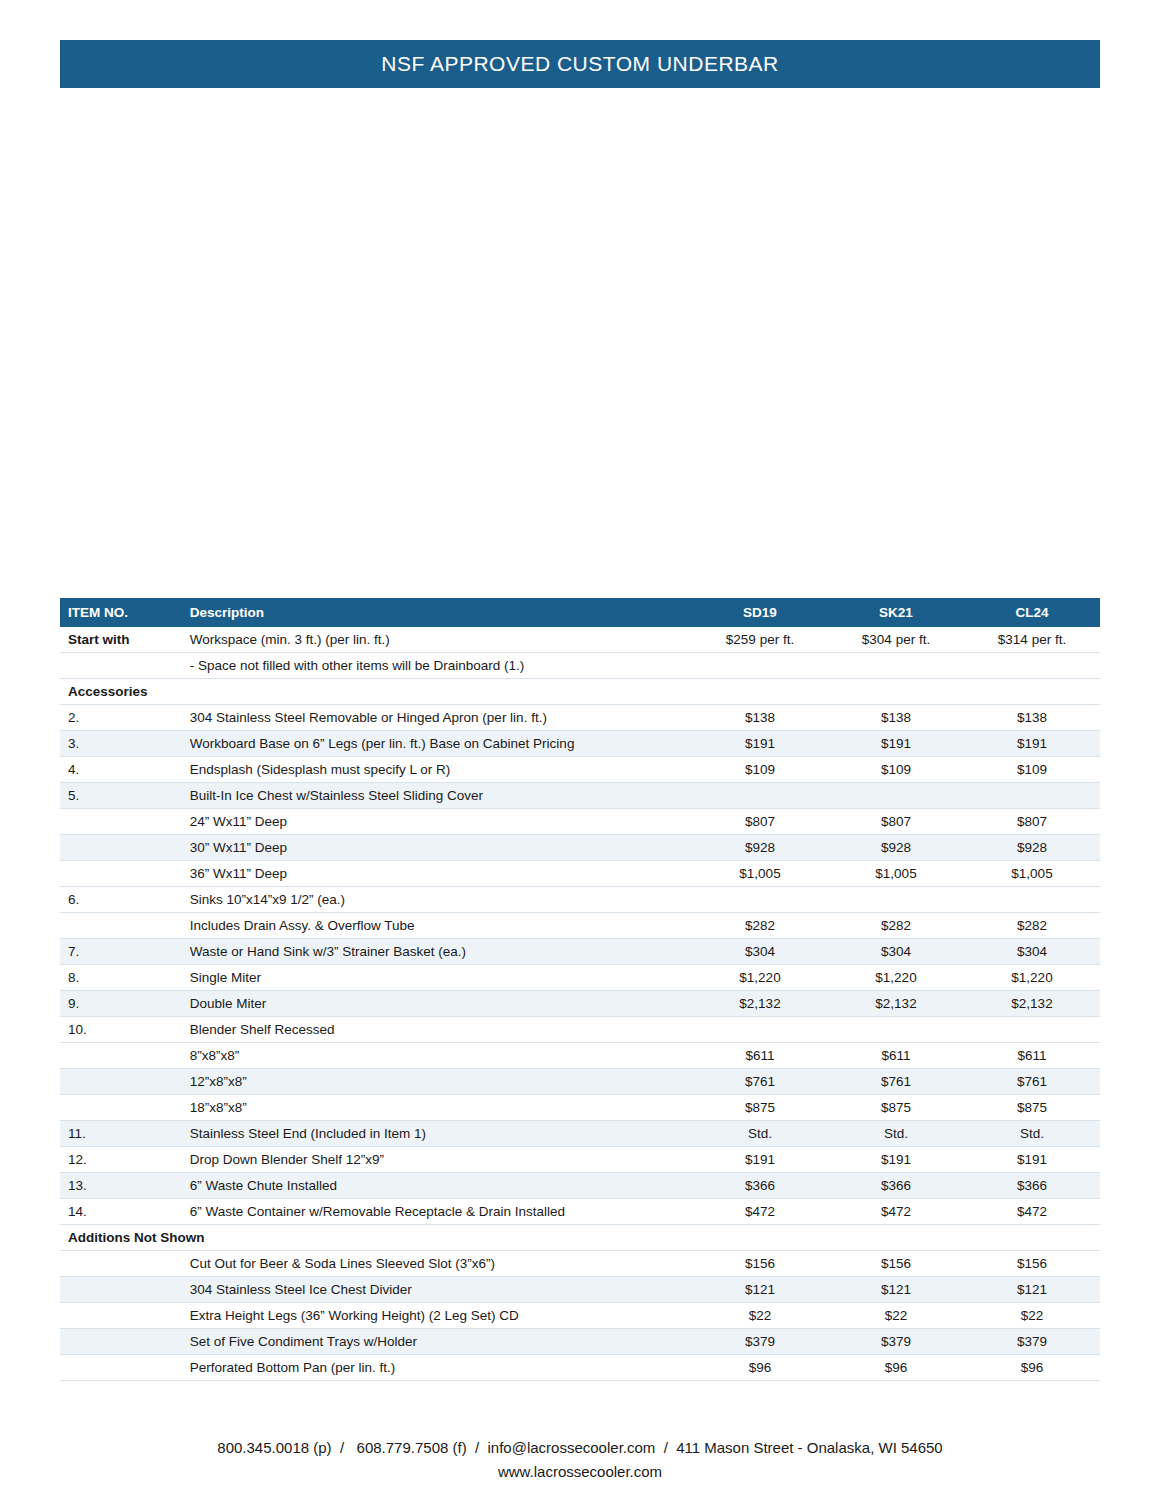NSF APPROVED CUSTOM UNDERBAR
| ITEM NO. | Description | SD19 | SK21 | CL24 |
| --- | --- | --- | --- | --- |
| Start with | Workspace (min. 3 ft.) (per lin. ft.) | $259 per ft. | $304 per ft. | $314 per ft. |
| | - Space not filled with other items will be Drainboard (1.) | | | |
| Accessories | | | | |
| 2. | 304 Stainless Steel Removable or Hinged Apron (per lin. ft.) | $138 | $138 | $138 |
| 3. | Workboard Base on 6” Legs (per lin. ft.) Base on Cabinet Pricing | $191 | $191 | $191 |
| 4. | Endsplash (Sidesplash must specify L or R) | $109 | $109 | $109 |
| 5. | Built-In Ice Chest w/Stainless Steel Sliding Cover | | | |
| | 24” Wx11” Deep | $807 | $807 | $807 |
| | 30” Wx11” Deep | $928 | $928 | $928 |
| | 36” Wx11” Deep | $1,005 | $1,005 | $1,005 |
| 6. | Sinks 10”x14”x9 1/2” (ea.) | | | |
| | Includes Drain Assy. & Overflow Tube | $282 | $282 | $282 |
| 7. | Waste or Hand Sink w/3” Strainer Basket (ea.) | $304 | $304 | $304 |
| 8. | Single Miter | $1,220 | $1,220 | $1,220 |
| 9. | Double Miter | $2,132 | $2,132 | $2,132 |
| 10. | Blender Shelf Recessed | | | |
| | 8”x8”x8” | $611 | $611 | $611 |
| | 12”x8”x8” | $761 | $761 | $761 |
| | 18”x8”x8” | $875 | $875 | $875 |
| 11. | Stainless Steel End (Included in Item 1) | Std. | Std. | Std. |
| 12. | Drop Down Blender Shelf 12”x9” | $191 | $191 | $191 |
| 13. | 6” Waste Chute Installed | $366 | $366 | $366 |
| 14. | 6” Waste Container w/Removable Receptacle & Drain Installed | $472 | $472 | $472 |
| Additions Not Shown | | | |
| | Cut Out for Beer & Soda Lines Sleeved Slot (3”x6”) | $156 | $156 | $156 |
| | 304 Stainless Steel Ice Chest Divider | $121 | $121 | $121 |
| | Extra Height Legs (36” Working Height) (2 Leg Set) CD | $22 | $22 | $22 |
| | Set of Five Condiment Trays w/Holder | $379 | $379 | $379 |
| | Perforated Bottom Pan (per lin. ft.) | $96 | $96 | $96 |
800.345.0018 (p) / 608.779.7508 (f) / info@lacrossecooler.com / 411 Mason Street - Onalaska, WI 54650
www.lacrossecooler.com